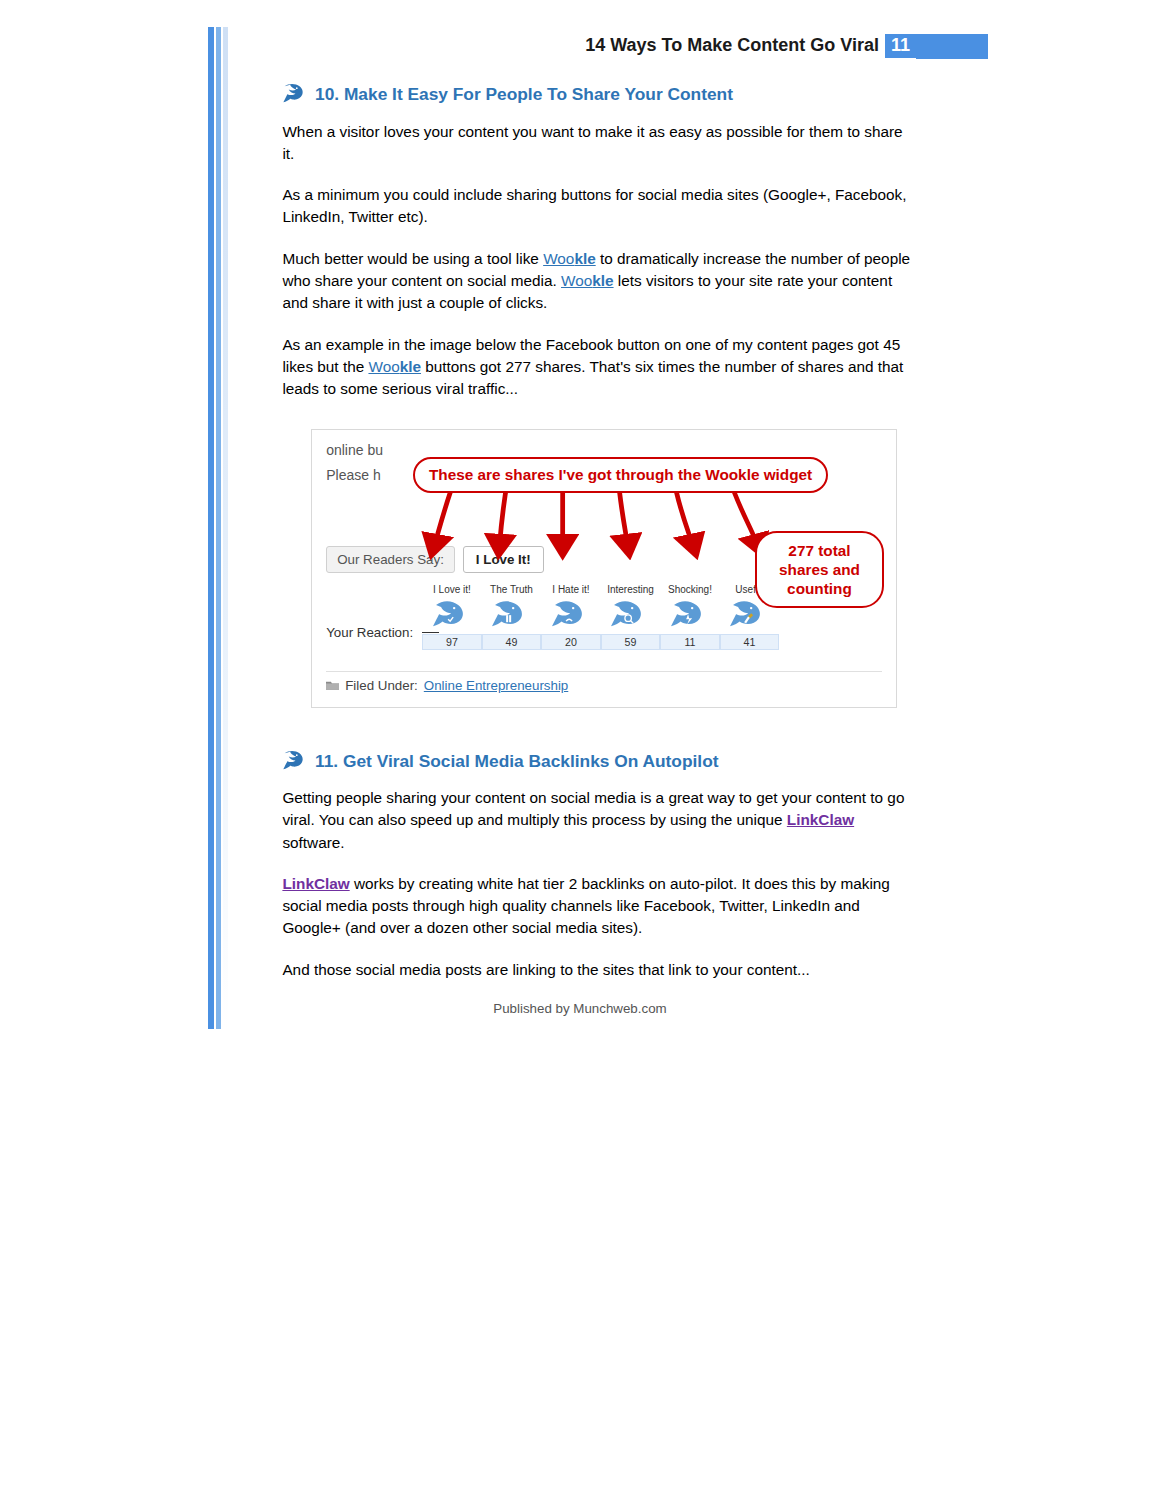14 Ways To Make Content Go Viral 11
10. Make It Easy For People To Share Your Content
When a visitor loves your content you want to make it as easy as possible for them to share it.
As a minimum you could include sharing buttons for social media sites (Google+, Facebook, LinkedIn, Twitter etc).
Much better would be using a tool like Wookle to dramatically increase the number of people who share your content on social media. Wookle lets visitors to your site rate your content and share it with just a couple of clicks.
As an example in the image below the Facebook button on one of my content pages got 45 likes but the Wookle buttons got 277 shares. That's six times the number of shares and that leads to some serious viral traffic...
online business and passive income of hundreds hundreds
Please have a look at the following
These are shares I've got through the Wookle widget
277 total shares and counting
Our Readers Say: I Love It!
Your Reaction:
I Love it!
97
The Truth
49
I Hate it!
20
Interesting
59
Shocking!
11
Useful
41
Filed Under: Online Entrepreneurship
11. Get Viral Social Media Backlinks On Autopilot
Getting people sharing your content on social media is a great way to get your content to go viral. You can also speed up and multiply this process by using the unique LinkClaw software.
LinkClaw works by creating white hat tier 2 backlinks on auto-pilot. It does this by making social media posts through high quality channels like Facebook, Twitter, LinkedIn and Google+ (and over a dozen other social media sites).
And those social media posts are linking to the sites that link to your content...
Published by Munchweb.com